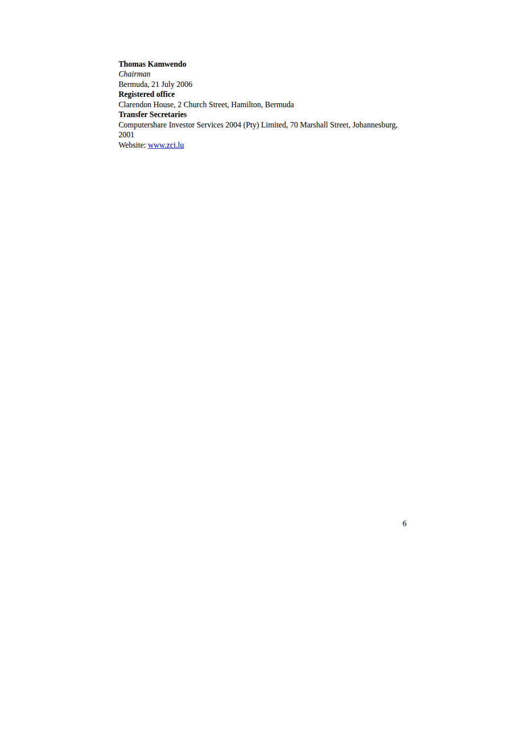Thomas Kamwendo
Chairman
Bermuda, 21 July 2006
Registered office
Clarendon House, 2 Church Street, Hamilton, Bermuda
Transfer Secretaries
Computershare Investor Services 2004 (Pty) Limited, 70 Marshall Street, Johannesburg, 2001
Website: www.zci.lu
6